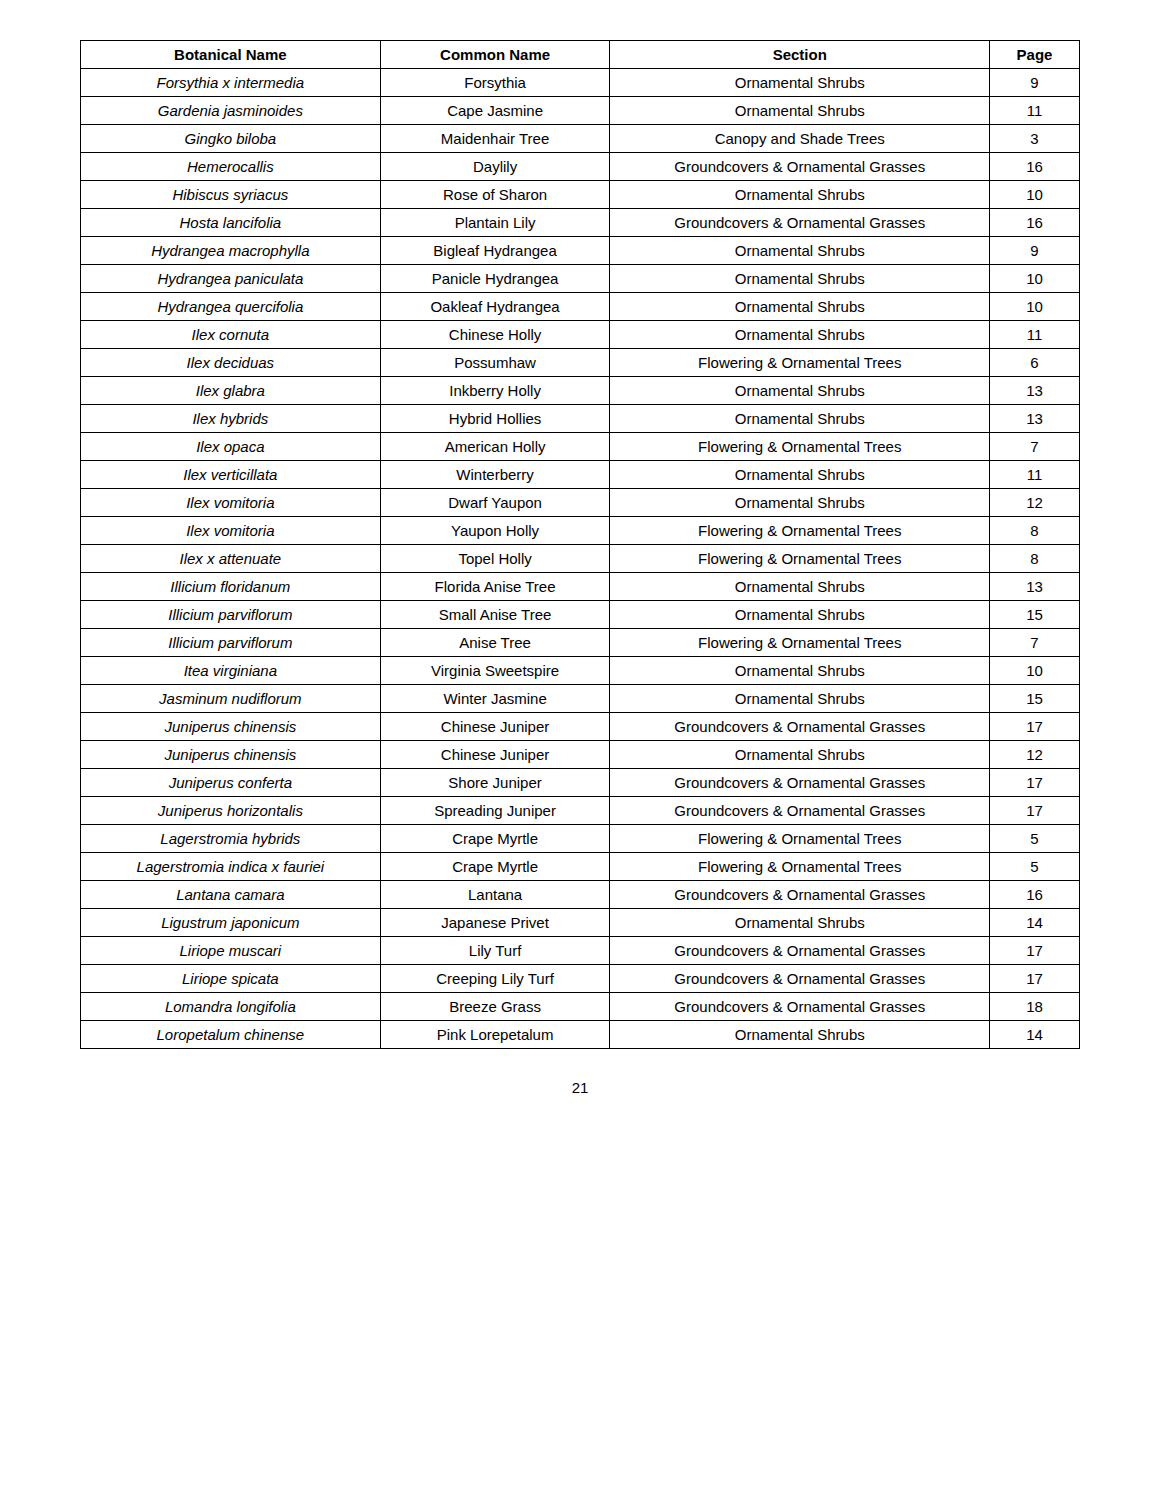| Botanical Name | Common Name | Section | Page |
| --- | --- | --- | --- |
| Forsythia x intermedia | Forsythia | Ornamental Shrubs | 9 |
| Gardenia jasminoides | Cape Jasmine | Ornamental Shrubs | 11 |
| Gingko biloba | Maidenhair Tree | Canopy and Shade Trees | 3 |
| Hemerocallis | Daylily | Groundcovers & Ornamental Grasses | 16 |
| Hibiscus syriacus | Rose of Sharon | Ornamental Shrubs | 10 |
| Hosta lancifolia | Plantain Lily | Groundcovers & Ornamental Grasses | 16 |
| Hydrangea macrophylla | Bigleaf Hydrangea | Ornamental Shrubs | 9 |
| Hydrangea paniculata | Panicle Hydrangea | Ornamental Shrubs | 10 |
| Hydrangea quercifolia | Oakleaf Hydrangea | Ornamental Shrubs | 10 |
| Ilex cornuta | Chinese Holly | Ornamental Shrubs | 11 |
| Ilex deciduas | Possumhaw | Flowering & Ornamental Trees | 6 |
| Ilex glabra | Inkberry Holly | Ornamental Shrubs | 13 |
| Ilex hybrids | Hybrid Hollies | Ornamental Shrubs | 13 |
| Ilex opaca | American Holly | Flowering & Ornamental Trees | 7 |
| Ilex verticillata | Winterberry | Ornamental Shrubs | 11 |
| Ilex vomitoria | Dwarf Yaupon | Ornamental Shrubs | 12 |
| Ilex vomitoria | Yaupon Holly | Flowering & Ornamental Trees | 8 |
| Ilex x attenuate | Topel Holly | Flowering & Ornamental Trees | 8 |
| Illicium floridanum | Florida Anise Tree | Ornamental Shrubs | 13 |
| Illicium parviflorum | Small Anise Tree | Ornamental Shrubs | 15 |
| Illicium parviflorum | Anise Tree | Flowering & Ornamental Trees | 7 |
| Itea virginiana | Virginia Sweetspire | Ornamental Shrubs | 10 |
| Jasminum nudiflorum | Winter Jasmine | Ornamental Shrubs | 15 |
| Juniperus chinensis | Chinese Juniper | Groundcovers & Ornamental Grasses | 17 |
| Juniperus chinensis | Chinese Juniper | Ornamental Shrubs | 12 |
| Juniperus conferta | Shore Juniper | Groundcovers & Ornamental Grasses | 17 |
| Juniperus horizontalis | Spreading Juniper | Groundcovers & Ornamental Grasses | 17 |
| Lagerstromia hybrids | Crape Myrtle | Flowering & Ornamental Trees | 5 |
| Lagerstromia indica x fauriei | Crape Myrtle | Flowering & Ornamental Trees | 5 |
| Lantana camara | Lantana | Groundcovers & Ornamental Grasses | 16 |
| Ligustrum japonicum | Japanese Privet | Ornamental Shrubs | 14 |
| Liriope muscari | Lily Turf | Groundcovers & Ornamental Grasses | 17 |
| Liriope spicata | Creeping Lily Turf | Groundcovers & Ornamental Grasses | 17 |
| Lomandra longifolia | Breeze Grass | Groundcovers & Ornamental Grasses | 18 |
| Loropetalum chinense | Pink Lorepetalum | Ornamental Shrubs | 14 |
21